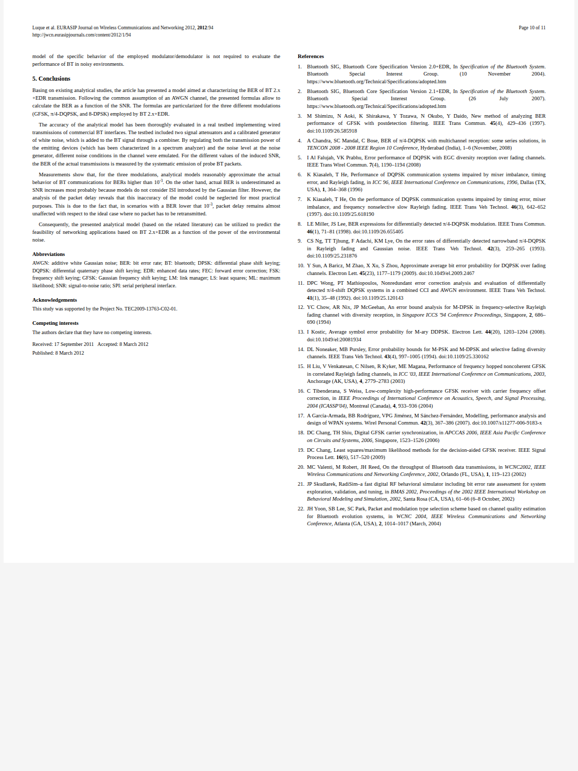Luque et al. EURASIP Journal on Wireless Communications and Networking 2012, 2012:94
http://jwcn.eurasipjournals.com/content/2012/1/94
Page 10 of 11
model of the specific behavior of the employed modulator/demodulator is not required to evaluate the performance of BT in noisy environments.
5. Conclusions
Basing on existing analytical studies, the article has presented a model aimed at characterizing the BER of BT 2.x +EDR transmission. Following the common assumption of an AWGN channel, the presented formulas allow to calculate the BER as a function of the SNR. The formulas are particularized for the three different modulations (GFSK, π/4-DQPSK, and 8-DPSK) employed by BT 2.x+EDR.
The accuracy of the analytical model has been thoroughly evaluated in a real testbed implementing wired transmissions of commercial BT interfaces. The testbed included two signal attenuators and a calibrated generator of white noise, which is added to the BT signal through a combiner. By regulating both the transmission power of the emitting devices (which has been characterized in a spectrum analyzer) and the noise level at the noise generator, different noise conditions in the channel were emulated. For the different values of the induced SNR, the BER of the actual transmissions is measured by the systematic emission of probe BT packets.
Measurements show that, for the three modulations, analytical models reasonably approximate the actual behavior of BT communications for BERs higher than 10-3. On the other hand, actual BER is underestimated as SNR increases most probably because models do not consider ISI introduced by the Gaussian filter. However, the analysis of the packet delay reveals that this inaccuracy of the model could be neglected for most practical purposes. This is due to the fact that, in scenarios with a BER lower that 10-3, packet delay remains almost unaffected with respect to the ideal case where no packet has to be retransmitted.
Consequently, the presented analytical model (based on the related literature) can be utilized to predict the feasibility of networking applications based on BT 2.x+EDR as a function of the power of the environmental noise.
Abbreviations
AWGN: additive white Gaussian noise; BER: bit error rate; BT: bluetooth; DPSK: differential phase shift keying; DQPSK: differential quaternary phase shift keying; EDR: enhanced data rates; FEC: forward error correction; FSK: frequency shift keying; GFSK: Gaussian frequency shift keying; LM: link manager; LS: least squares; ML: maximum likelihood; SNR: signal-to-noise ratio; SPI: serial peripheral interface.
Acknowledgements
This study was supported by the Project No. TEC2009-13763-C02-01.
Competing interests
The authors declare that they have no competing interests.
Received: 17 September 2011 Accepted: 8 March 2012
Published: 8 March 2012
References
Bluetooth SIG, Bluetooth Core Specification Version 2.0+EDR, In Specification of the Bluetooth System. Bluetooth Special Interest Group. (10 November 2004). https://www.bluetooth.org/Technical/Specifications/adopted.htm
Bluetooth SIG, Bluetooth Core Specification Version 2.1+EDR, In Specification of the Bluetooth System. Bluetooth Special Interest Group. (26 July 2007). https://www.bluetooth.org/Technical/Specifications/adopted.htm
M Shimizu, N Aoki, K Shirakawa, Y Tozawa, N Okubo, Y Daido, New method of analyzing BER performance of GFSK with postdetection filtering. IEEE Trans Commun. 45(4), 429–436 (1997). doi:10.1109/26.585918
A Chandra, SC Mandal, C Bose, BER of π/4-DQPSK with multichannel reception: some series solutions, in TENCON 2008 - 2008 IEEE Region 10 Conference, Hyderabad (India), 1–6 (November, 2008)
I Al Falujah, VK Prabhu, Error performance of DQPSK with EGC diversity reception over fading channels. IEEE Trans Wirel Commun. 7(4), 1190–1194 (2008)
K Kiasaleh, T He, Performance of DQPSK communication systems impaired by mixer imbalance, timing error, and Rayleigh fading, in ICC 96, IEEE International Conference on Communications, 1996, Dallas (TX, USA), 1, 364–368 (1996)
K Kiasaleh, T He, On the performance of DQPSK communication systems impaired by timing error, mixer imbalance, and frequency nonselective slow Rayleigh fading. IEEE Trans Veh Technol. 46(3), 642–652 (1997). doi:10.1109/25.618190
LE Miller, JS Lee, BER expressions for differentially detected π/4-DQPSK modulation. IEEE Trans Commun. 46(1), 71–81 (1998). doi:10.1109/26.655405
CS Ng, TT Tjhung, F Adachi, KM Lye, On the error rates of differentially detected narrowband π/4-DQPSK in Rayleigh fading and Gaussian noise. IEEE Trans Veh Technol. 42(3), 259–265 (1993). doi:10.1109/25.231876
Y Sun, A Baricz, M Zhao, X Xu, S Zhou, Approximate average bit error probability for DQPSK over fading channels. Electron Lett. 45(23), 1177–1179 (2009). doi:10.1049/el.2009.2467
DPC Wong, PT Mathiopoulos, Nonredundant error correction analysis and evaluation of differentially detected π/4-shift DQPSK systems in a combined CCI and AWGN environment. IEEE Trans Veh Technol. 41(1), 35–48 (1992). doi:10.1109/25.120143
YC Chow, AR Nix, JP McGeehan, An error bound analysis for M-DPSK in frequency-selective Rayleigh fading channel with diversity reception, in Singapore ICCS '94 Conference Proceedings, Singapore, 2, 686–690 (1994)
I Kostic, Average symbol error probability for M-ary DDPSK. Electron Lett. 44(20), 1203–1204 (2008). doi:10.1049/el:20081934
DL Noneaker, MB Pursley, Error probability bounds for M-PSK and M-DPSK and selective fading diversity channels. IEEE Trans Veh Technol. 43(4), 997–1005 (1994). doi:10.1109/25.330162
H Liu, V Venkatesan, C Nilsen, R Kyker, ME Magana, Performance of frequency hopped noncoherent GFSK in correlated Rayleigh fading channels, in ICC '03, IEEE International Conference on Communications, 2003, Anchorage (AK, USA), 4, 2779–2783 (2003)
C Tibenderana, S Weiss, Low-complexity high-performance GFSK receiver with carrier frequency offset correction, in IEEE Proceedings of International Conference on Acoustics, Speech, and Signal Processing, 2004 (ICASSP'04), Montreal (Canada), 4, 933–936 (2004)
A García-Armada, BB Rodríguez, VPG Jiménez, M Sánchez-Fernández, Modelling, performance analysis and design of WPAN systems. Wirel Personal Commun. 42(3), 367–386 (2007). doi:10.1007/s11277-006-9183-x
DC Chang, TH Shiu, Digital GFSK carrier synchronization, in APCCAS 2006, IEEE Asia Pacific Conference on Circuits and Systems, 2006, Singapore, 1523–1526 (2006)
DC Chang, Least squares/maximum likelihood methods for the decision-aided GFSK receiver. IEEE Signal Process Lett. 16(6), 517–520 (2009)
MC Valenti, M Robert, JH Reed, On the throughput of Bluetooth data transmissions, in WCNC2002, IEEE Wireless Communications and Networking Conference, 2002, Orlando (FL, USA), 1, 119–123 (2002)
JP Skudlarek, RadiSim–a fast digital RF behavioral simulator including bit error rate assessment for system exploration, validation, and tuning, in BMAS 2002, Proceedings of the 2002 IEEE International Workshop on Behavioral Modeling and Simulation, 2002, Santa Rosa (CA, USA), 61–66 (6–8 October, 2002)
JH Yoon, SB Lee, SC Park, Packet and modulation type selection scheme based on channel quality estimation for Bluetooth evolution systems, in WCNC 2004, IEEE Wireless Communications and Networking Conference, Atlanta (GA, USA), 2, 1014–1017 (March, 2004)